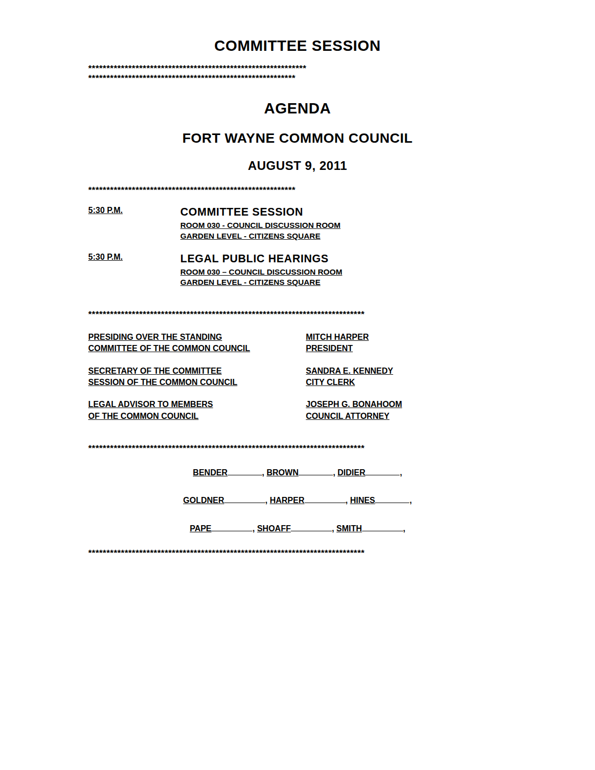COMMITTEE SESSION
************************************************************
*********************************************************
AGENDA
FORT WAYNE COMMON COUNCIL
AUGUST 9, 2011
*********************************************************
| 5:30 P.M. | COMMITTEE SESSION ROOM 030 - COUNCIL DISCUSSION ROOM GARDEN LEVEL - CITIZENS SQUARE |
| 5:30 P.M. | LEGAL PUBLIC HEARINGS ROOM 030 – COUNCIL DISCUSSION ROOM GARDEN LEVEL - CITIZENS SQUARE |
****************************************************************************
| PRESIDING OVER THE STANDING COMMITTEE OF THE COMMON COUNCIL | MITCH HARPER PRESIDENT |
| SECRETARY OF THE COMMITTEE SESSION OF THE COMMON COUNCIL | SANDRA E. KENNEDY CITY CLERK |
| LEGAL ADVISOR TO MEMBERS OF THE COMMON COUNCIL | JOSEPH G. BONAHOOM COUNCIL ATTORNEY |
****************************************************************************
BENDER , BROWN , DIDIER ,
GOLDNER , HARPER , HINES ,
PAPE , SHOAFF , SMITH ,
****************************************************************************